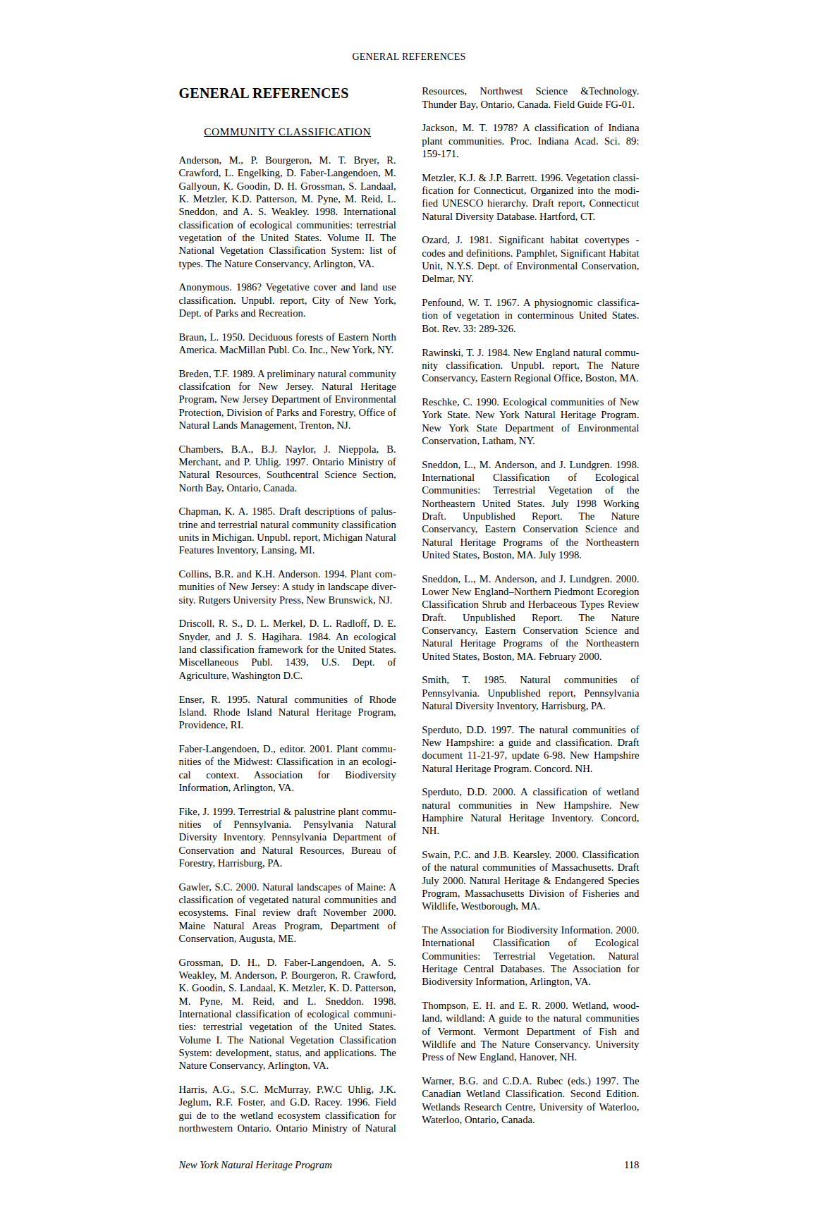GENERAL REFERENCES
GENERAL REFERENCES
COMMUNITY CLASSIFICATION
Anderson, M., P. Bourgeron, M. T. Bryer, R. Crawford, L. Engelking, D. Faber-Langendoen, M. Gallyoun, K. Goodin, D. H. Grossman, S. Landaal, K. Metzler, K.D. Patterson, M. Pyne, M. Reid, L. Sneddon, and A. S. Weakley. 1998. International classification of ecological communities: terrestrial vegetation of the United States. Volume II. The National Vegetation Classification System: list of types. The Nature Conservancy, Arlington, VA.
Anonymous. 1986? Vegetative cover and land use classification. Unpubl. report, City of New York, Dept. of Parks and Recreation.
Braun, L. 1950. Deciduous forests of Eastern North America. MacMillan Publ. Co. Inc., New York, NY.
Breden, T.F. 1989. A preliminary natural community classifcation for New Jersey. Natural Heritage Program, New Jersey Department of Environmental Protection, Division of Parks and Forestry, Office of Natural Lands Management, Trenton, NJ.
Chambers, B.A., B.J. Naylor, J. Nieppola, B. Merchant, and P. Uhlig. 1997. Ontario Ministry of Natural Resources, Southcentral Science Section, North Bay, Ontario, Canada.
Chapman, K. A. 1985. Draft descriptions of palustrine and terrestrial natural community classification units in Michigan. Unpubl. report, Michigan Natural Features Inventory, Lansing, MI.
Collins, B.R. and K.H. Anderson. 1994. Plant communities of New Jersey: A study in landscape diversity. Rutgers University Press, New Brunswick, NJ.
Driscoll, R. S., D. L. Merkel, D. L. Radloff, D. E. Snyder, and J. S. Hagihara. 1984. An ecological land classification framework for the United States. Miscellaneous Publ. 1439, U.S. Dept. of Agriculture, Washington D.C.
Enser, R. 1995. Natural communities of Rhode Island. Rhode Island Natural Heritage Program, Providence, RI.
Faber-Langendoen, D., editor. 2001. Plant communities of the Midwest: Classification in an ecological context. Association for Biodiversity Information, Arlington, VA.
Fike, J. 1999. Terrestrial & palustrine plant communities of Pennsylvania. Pensylvania Natural Diversity Inventory. Pennsylvania Department of Conservation and Natural Resources, Bureau of Forestry, Harrisburg, PA.
Gawler, S.C. 2000. Natural landscapes of Maine: A classification of vegetated natural communities and ecosystems. Final review draft November 2000. Maine Natural Areas Program, Department of Conservation, Augusta, ME.
Grossman, D. H., D. Faber-Langendoen, A. S. Weakley, M. Anderson, P. Bourgeron, R. Crawford, K. Goodin, S. Landaal, K. Metzler, K. D. Patterson, M. Pyne, M. Reid, and L. Sneddon. 1998. International classification of ecological communities: terrestrial vegetation of the United States. Volume I. The National Vegetation Classification System: development, status, and applications. The Nature Conservancy, Arlington, VA.
Harris, A.G., S.C. McMurray, P.W.C Uhlig, J.K. Jeglum, R.F. Foster, and G.D. Racey. 1996. Field gui de to the wetland ecosystem classification for northwestern Ontario. Ontario Ministry of Natural Resources, Northwest Science &Technology. Thunder Bay, Ontario, Canada. Field Guide FG-01.
Jackson, M. T. 1978? A classification of Indiana plant communities. Proc. Indiana Acad. Sci. 89: 159-171.
Metzler, K.J. & J.P. Barrett. 1996. Vegetation classification for Connecticut, Organized into the modified UNESCO hierarchy. Draft report, Connecticut Natural Diversity Database. Hartford, CT.
Ozard, J. 1981. Significant habitat covertypes - codes and definitions. Pamphlet, Significant Habitat Unit, N.Y.S. Dept. of Environmental Conservation, Delmar, NY.
Penfound, W. T. 1967. A physiognomic classification of vegetation in conterminous United States. Bot. Rev. 33: 289-326.
Rawinski, T. J. 1984. New England natural community classification. Unpubl. report, The Nature Conservancy, Eastern Regional Office, Boston, MA.
Reschke, C. 1990. Ecological communities of New York State. New York Natural Heritage Program. New York State Department of Environmental Conservation, Latham, NY.
Sneddon, L., M. Anderson, and J. Lundgren. 1998. International Classification of Ecological Communities: Terrestrial Vegetation of the Northeastern United States. July 1998 Working Draft. Unpublished Report. The Nature Conservancy, Eastern Conservation Science and Natural Heritage Programs of the Northeastern United States, Boston, MA. July 1998.
Sneddon, L., M. Anderson, and J. Lundgren. 2000. Lower New England–Northern Piedmont Ecoregion Classification Shrub and Herbaceous Types Review Draft. Unpublished Report. The Nature Conservancy, Eastern Conservation Science and Natural Heritage Programs of the Northeastern United States, Boston, MA. February 2000.
Smith, T. 1985. Natural communities of Pennsylvania. Unpublished report, Pennsylvania Natural Diversity Inventory, Harrisburg, PA.
Sperduto, D.D. 1997. The natural communities of New Hampshire: a guide and classification. Draft document 11-21-97, update 6-98. New Hampshire Natural Heritage Program. Concord. NH.
Sperduto, D.D. 2000. A classification of wetland natural communities in New Hampshire. New Hamphire Natural Heritage Inventory. Concord, NH.
Swain, P.C. and J.B. Kearsley. 2000. Classification of the natural communities of Massachusetts. Draft July 2000. Natural Heritage & Endangered Species Program, Massachusetts Division of Fisheries and Wildlife, Westborough, MA.
The Association for Biodiversity Information. 2000. International Classification of Ecological Communities: Terrestrial Vegetation. Natural Heritage Central Databases. The Association for Biodiversity Information, Arlington, VA.
Thompson, E. H. and E. R. 2000. Wetland, woodland, wildland: A guide to the natural communities of Vermont. Vermont Department of Fish and Wildlife and The Nature Conservancy. University Press of New England, Hanover, NH.
Warner, B.G. and C.D.A. Rubec (eds.) 1997. The Canadian Wetland Classification. Second Edition. Wetlands Research Centre, University of Waterloo, Waterloo, Ontario, Canada.
New York Natural Heritage Program 118